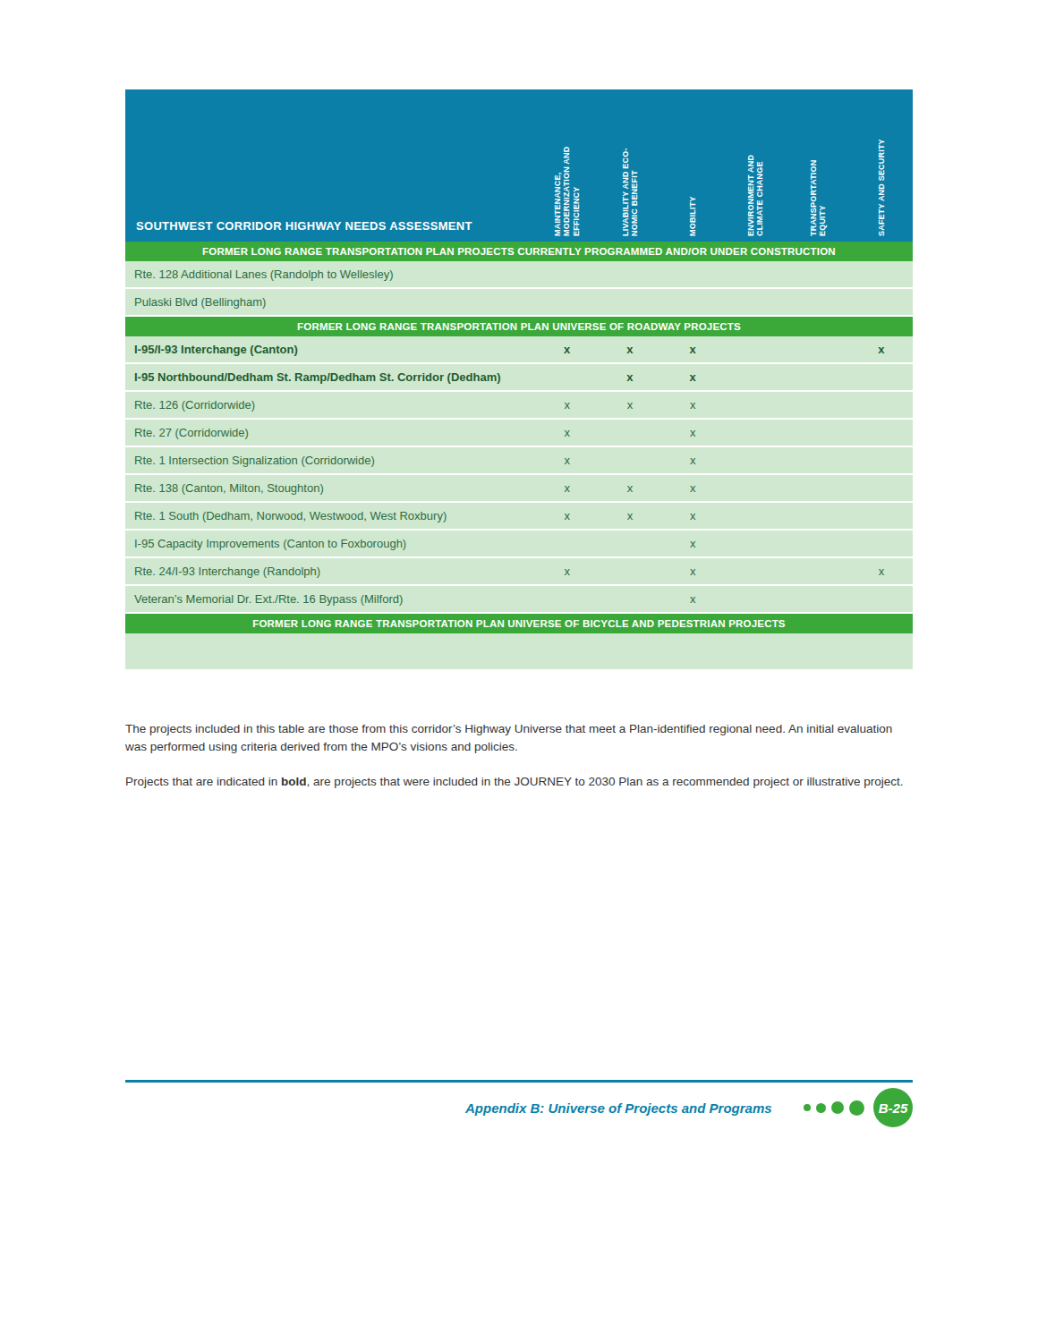| SOUTHWEST CORRIDOR HIGHWAY NEEDS ASSESSMENT | MAINTENANCE, MODERNIZATION AND EFFICIENCY | LIVABILITY AND ECO- NOMIC BENEFIT | MOBILITY | ENVIRONMENT AND CLIMATE CHANGE | TRANSPORTATION EQUITY | SAFETY AND SECURITY |
| --- | --- | --- | --- | --- | --- | --- |
| FORMER LONG RANGE TRANSPORTATION PLAN PROJECTS CURRENTLY PROGRAMMED AND/OR UNDER CONSTRUCTION |
| Rte. 128 Additional Lanes (Randolph to Wellesley) | | | | | | |
| Pulaski Blvd (Bellingham) | | | | | | |
| FORMER LONG RANGE TRANSPORTATION PLAN UNIVERSE OF ROADWAY PROJECTS |
| I-95/I-93 Interchange (Canton) | x | x | x | | | x |
| I-95 Northbound/Dedham St. Ramp/Dedham St. Corridor (Dedham) | | x | x | | | |
| Rte. 126 (Corridorwide) | x | x | x | | | |
| Rte. 27 (Corridorwide) | x | | x | | | |
| Rte. 1 Intersection Signalization (Corridorwide) | x | | x | | | |
| Rte. 138 (Canton, Milton, Stoughton) | x | x | x | | | |
| Rte. 1 South (Dedham, Norwood, Westwood, West Roxbury) | x | x | x | | | |
| I-95 Capacity Improvements (Canton to Foxborough) | | | x | | | |
| Rte. 24/I-93 Interchange (Randolph) | x | | x | | | x |
| Veteran’s Memorial Dr. Ext./Rte. 16 Bypass (Milford) | | | x | | | |
| FORMER LONG RANGE TRANSPORTATION PLAN UNIVERSE OF BICYCLE AND PEDESTRIAN PROJECTS |
The projects included in this table are those from this corridor’s Highway Universe that meet a Plan-identified regional need. An initial evaluation was performed using criteria derived from the MPO’s visions and policies.
Projects that are indicated in bold, are projects that were included in the JOURNEY to 2030 Plan as a recommended project or illustrative project.
Appendix B: Universe of Projects and Programs
B-25